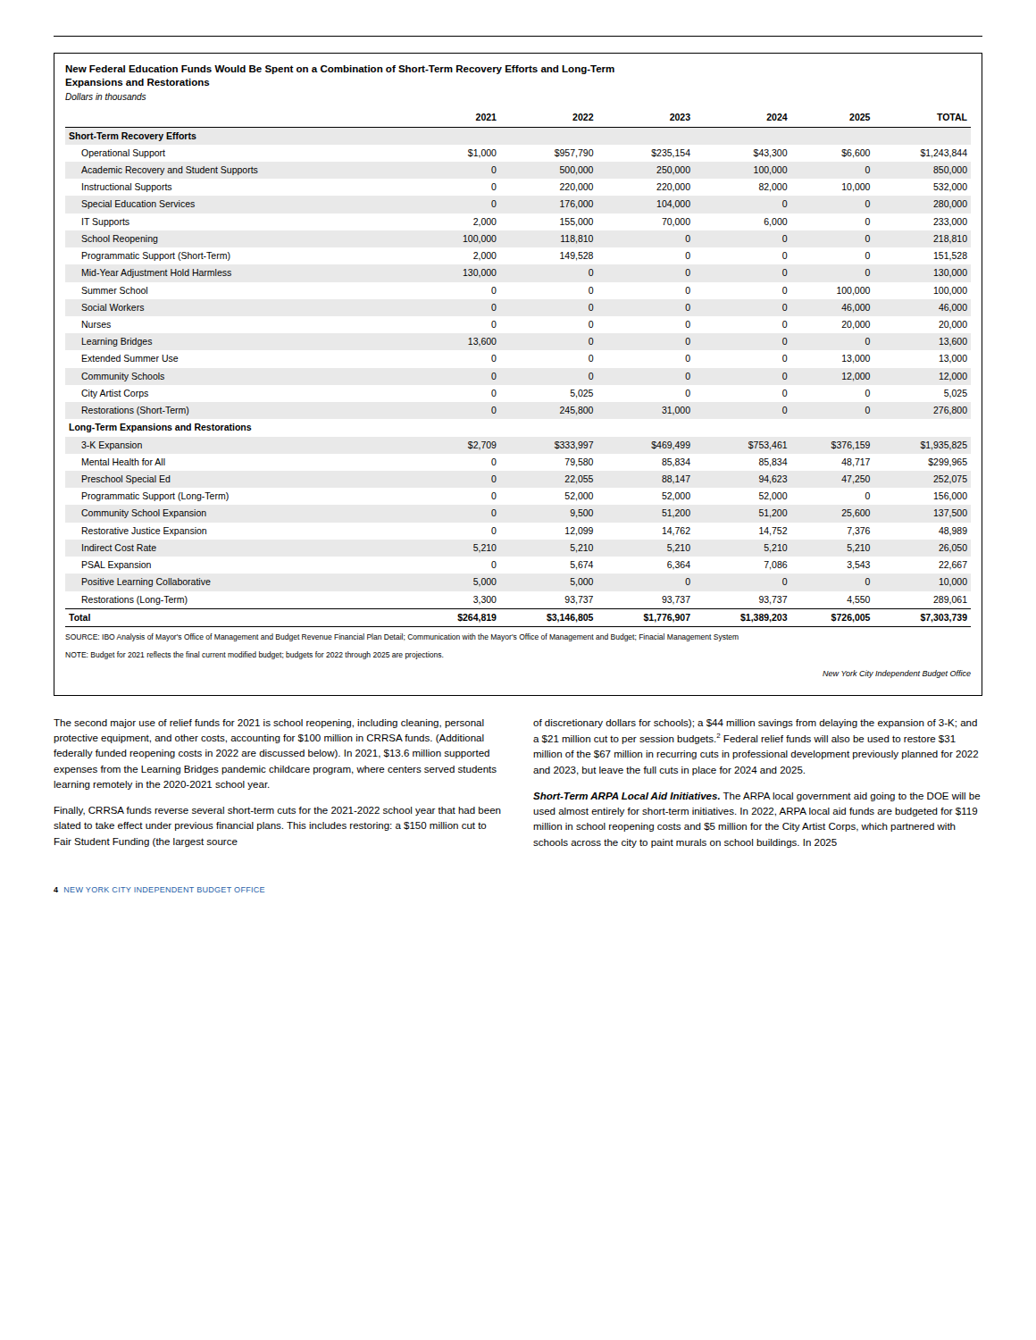New Federal Education Funds Would Be Spent on a Combination of Short-Term Recovery Efforts and Long-Term
Expansions and Restorations
Dollars in thousands
| | 2021 | 2022 | 2023 | 2024 | 2025 | TOTAL |
| --- | --- | --- | --- | --- | --- | --- |
| Short-Term Recovery Efforts |
| Operational Support | $1,000 | $957,790 | $235,154 | $43,300 | $6,600 | $1,243,844 |
| Academic Recovery and Student Supports | 0 | 500,000 | 250,000 | 100,000 | 0 | 850,000 |
| Instructional Supports | 0 | 220,000 | 220,000 | 82,000 | 10,000 | 532,000 |
| Special Education Services | 0 | 176,000 | 104,000 | 0 | 0 | 280,000 |
| IT Supports | 2,000 | 155,000 | 70,000 | 6,000 | 0 | 233,000 |
| School Reopening | 100,000 | 118,810 | 0 | 0 | 0 | 218,810 |
| Programmatic Support (Short-Term) | 2,000 | 149,528 | 0 | 0 | 0 | 151,528 |
| Mid-Year Adjustment Hold Harmless | 130,000 | 0 | 0 | 0 | 0 | 130,000 |
| Summer School | 0 | 0 | 0 | 0 | 100,000 | 100,000 |
| Social Workers | 0 | 0 | 0 | 0 | 46,000 | 46,000 |
| Nurses | 0 | 0 | 0 | 0 | 20,000 | 20,000 |
| Learning Bridges | 13,600 | 0 | 0 | 0 | 0 | 13,600 |
| Extended Summer Use | 0 | 0 | 0 | 0 | 13,000 | 13,000 |
| Community Schools | 0 | 0 | 0 | 0 | 12,000 | 12,000 |
| City Artist Corps | 0 | 5,025 | 0 | 0 | 0 | 5,025 |
| Restorations (Short-Term) | 0 | 245,800 | 31,000 | 0 | 0 | 276,800 |
| Long-Term Expansions and Restorations |
| 3-K Expansion | $2,709 | $333,997 | $469,499 | $753,461 | $376,159 | $1,935,825 |
| Mental Health for All | 0 | 79,580 | 85,834 | 85,834 | 48,717 | $299,965 |
| Preschool Special Ed | 0 | 22,055 | 88,147 | 94,623 | 47,250 | 252,075 |
| Programmatic Support (Long-Term) | 0 | 52,000 | 52,000 | 52,000 | 0 | 156,000 |
| Community School Expansion | 0 | 9,500 | 51,200 | 51,200 | 25,600 | 137,500 |
| Restorative Justice Expansion | 0 | 12,099 | 14,762 | 14,752 | 7,376 | 48,989 |
| Indirect Cost Rate | 5,210 | 5,210 | 5,210 | 5,210 | 5,210 | 26,050 |
| PSAL Expansion | 0 | 5,674 | 6,364 | 7,086 | 3,543 | 22,667 |
| Positive Learning Collaborative | 5,000 | 5,000 | 0 | 0 | 0 | 10,000 |
| Restorations (Long-Term) | 3,300 | 93,737 | 93,737 | 93,737 | 4,550 | 289,061 |
| Total | $264,819 | $3,146,805 | $1,776,907 | $1,389,203 | $726,005 | $7,303,739 |
SOURCE: IBO Analysis of Mayor's Office of Management and Budget Revenue Financial Plan Detail; Communication with the Mayor's Office of Management and Budget; Finacial Management System
NOTE: Budget for 2021 reflects the final current modified budget; budgets for 2022 through 2025 are projections.
New York City Independent Budget Office
The second major use of relief funds for 2021 is school reopening, including cleaning, personal protective equipment, and other costs, accounting for $100 million in CRRSA funds. (Additional federally funded reopening costs in 2022 are discussed below). In 2021, $13.6 million supported expenses from the Learning Bridges pandemic childcare program, where centers served students learning remotely in the 2020-2021 school year.
Finally, CRRSA funds reverse several short-term cuts for the 2021-2022 school year that had been slated to take effect under previous financial plans. This includes restoring: a $150 million cut to Fair Student Funding (the largest source
of discretionary dollars for schools); a $44 million savings from delaying the expansion of 3-K; and a $21 million cut to per session budgets.2 Federal relief funds will also be used to restore $31 million of the $67 million in recurring cuts in professional development previously planned for 2022 and 2023, but leave the full cuts in place for 2024 and 2025.
Short-Term ARPA Local Aid Initiatives. The ARPA local government aid going to the DOE will be used almost entirely for short-term initiatives. In 2022, ARPA local aid funds are budgeted for $119 million in school reopening costs and $5 million for the City Artist Corps, which partnered with schools across the city to paint murals on school buildings. In 2025
4 NEW YORK CITY INDEPENDENT BUDGET OFFICE